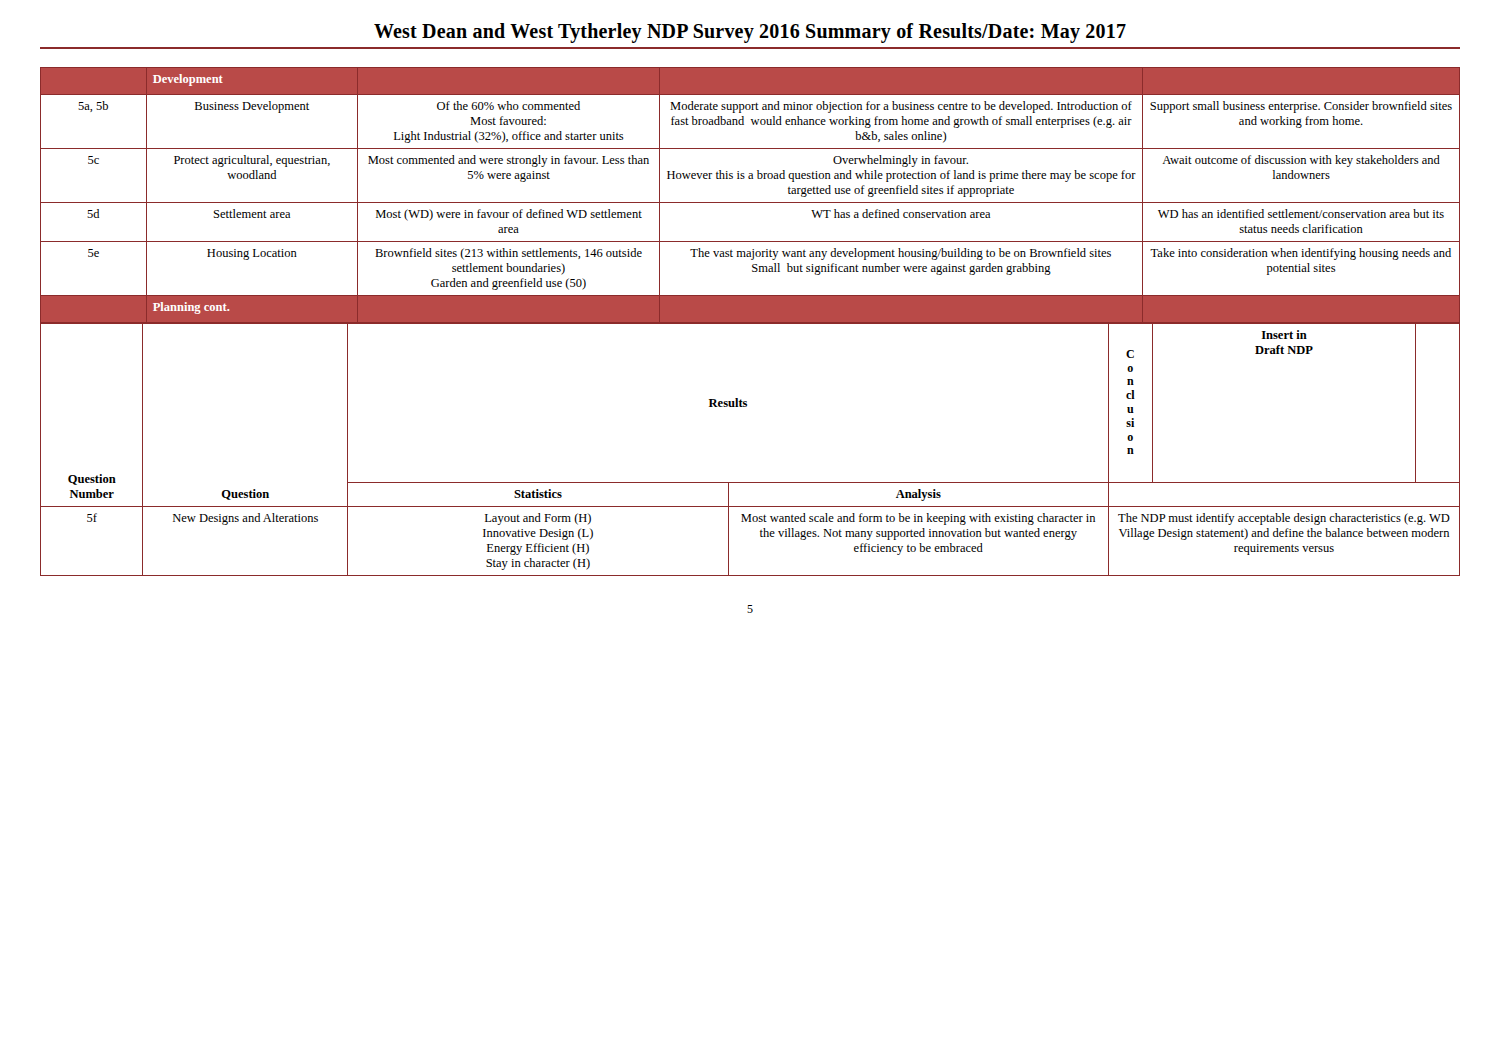West Dean and West Tytherley NDP Survey 2016 Summary of Results/Date: May 2017
| | Development | | | |
| 5a, 5b | Business Development | Of the 60% who commented Most favoured: Light Industrial (32%), office and starter units | Moderate support and minor objection for a business centre to be developed. Introduction of fast broadband would enhance working from home and growth of small enterprises (e.g. air b&b, sales online) | Support small business enterprise. Consider brownfield sites and working from home. |
| 5c | Protect agricultural, equestrian, woodland | Most commented and were strongly in favour. Less than 5% were against | Overwhelmingly in favour. However this is a broad question and while protection of land is prime there may be scope for targetted use of greenfield sites if appropriate | Await outcome of discussion with key stakeholders and landowners |
| 5d | Settlement area | Most (WD) were in favour of defined WD settlement area | WT has a defined conservation area | WD has an identified settlement/conservation area but its status needs clarification |
| 5e | Housing Location | Brownfield sites (213 within settlements, 146 outside settlement boundaries) Garden and greenfield use (50) | The vast majority want any development housing/building to be on Brownfield sites Small but significant number were against garden grabbing | Take into consideration when identifying housing needs and potential sites |
| | Planning cont. | | | |
| Question Number | Question | Results | C o n cl u si o n | Insert in Draft NDP | |
| Statistics | Analysis | |
| 5f | New Designs and Alterations | Layout and Form (H) Innovative Design (L) Energy Efficient (H) Stay in character (H) | Most wanted scale and form to be in keeping with existing character in the villages. Not many supported innovation but wanted energy efficiency to be embraced | The NDP must identify acceptable design characteristics (e.g. WD Village Design statement) and define the balance between modern requirements versus |
5